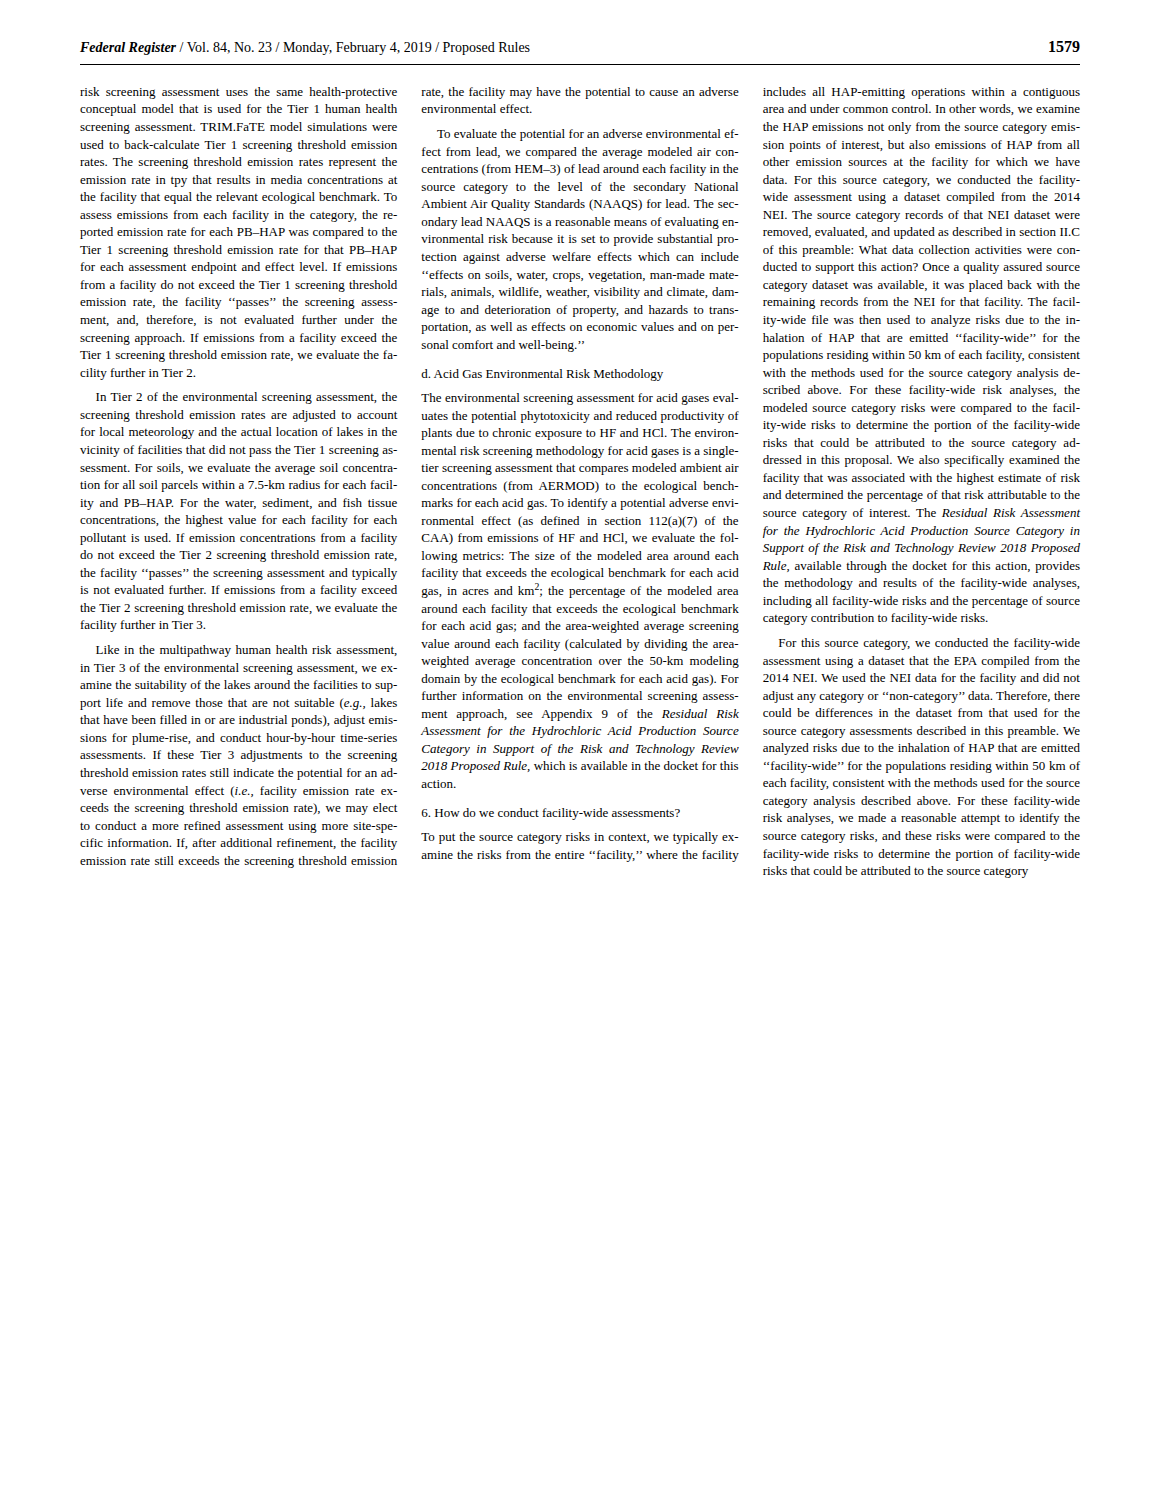Federal Register / Vol. 84, No. 23 / Monday, February 4, 2019 / Proposed Rules
1579
risk screening assessment uses the same health-protective conceptual model that is used for the Tier 1 human health screening assessment. TRIM.FaTE model simulations were used to back-calculate Tier 1 screening threshold emission rates. The screening threshold emission rates represent the emission rate in tpy that results in media concentrations at the facility that equal the relevant ecological benchmark. To assess emissions from each facility in the category, the reported emission rate for each PB–HAP was compared to the Tier 1 screening threshold emission rate for that PB–HAP for each assessment endpoint and effect level. If emissions from a facility do not exceed the Tier 1 screening threshold emission rate, the facility ‘‘passes’’ the screening assessment, and, therefore, is not evaluated further under the screening approach. If emissions from a facility exceed the Tier 1 screening threshold emission rate, we evaluate the facility further in Tier 2.
In Tier 2 of the environmental screening assessment, the screening threshold emission rates are adjusted to account for local meteorology and the actual location of lakes in the vicinity of facilities that did not pass the Tier 1 screening assessment. For soils, we evaluate the average soil concentration for all soil parcels within a 7.5-km radius for each facility and PB–HAP. For the water, sediment, and fish tissue concentrations, the highest value for each facility for each pollutant is used. If emission concentrations from a facility do not exceed the Tier 2 screening threshold emission rate, the facility ‘‘passes’’ the screening assessment and typically is not evaluated further. If emissions from a facility exceed the Tier 2 screening threshold emission rate, we evaluate the facility further in Tier 3.
Like in the multipathway human health risk assessment, in Tier 3 of the environmental screening assessment, we examine the suitability of the lakes around the facilities to support life and remove those that are not suitable (e.g., lakes that have been filled in or are industrial ponds), adjust emissions for plume-rise, and conduct hour-by-hour time-series assessments. If these Tier 3 adjustments to the screening threshold emission rates still indicate the potential for an adverse environmental effect (i.e., facility emission rate exceeds the screening threshold emission rate), we may elect to conduct a more refined assessment using more site-specific information. If, after additional refinement, the facility emission rate still exceeds the screening threshold emission rate, the facility may have the potential to cause an adverse environmental effect.
To evaluate the potential for an adverse environmental effect from lead, we compared the average modeled air concentrations (from HEM–3) of lead around each facility in the source category to the level of the secondary National Ambient Air Quality Standards (NAAQS) for lead. The secondary lead NAAQS is a reasonable means of evaluating environmental risk because it is set to provide substantial protection against adverse welfare effects which can include ‘‘effects on soils, water, crops, vegetation, man-made materials, animals, wildlife, weather, visibility and climate, damage to and deterioration of property, and hazards to transportation, as well as effects on economic values and on personal comfort and well-being.’’
d. Acid Gas Environmental Risk Methodology
The environmental screening assessment for acid gases evaluates the potential phytotoxicity and reduced productivity of plants due to chronic exposure to HF and HCl. The environmental risk screening methodology for acid gases is a single-tier screening assessment that compares modeled ambient air concentrations (from AERMOD) to the ecological benchmarks for each acid gas. To identify a potential adverse environmental effect (as defined in section 112(a)(7) of the CAA) from emissions of HF and HCl, we evaluate the following metrics: The size of the modeled area around each facility that exceeds the ecological benchmark for each acid gas, in acres and km2; the percentage of the modeled area around each facility that exceeds the ecological benchmark for each acid gas; and the area-weighted average screening value around each facility (calculated by dividing the area-weighted average concentration over the 50-km modeling domain by the ecological benchmark for each acid gas). For further information on the environmental screening assessment approach, see Appendix 9 of the Residual Risk Assessment for the Hydrochloric Acid Production Source Category in Support of the Risk and Technology Review 2018 Proposed Rule, which is available in the docket for this action.
6. How do we conduct facility-wide assessments?
To put the source category risks in context, we typically examine the risks from the entire ‘‘facility,’’ where the facility includes all HAP-emitting operations within a contiguous area and under common control. In other words, we examine the HAP emissions not only from the source category emission points of interest, but also emissions of HAP from all other emission sources at the facility for which we have data. For this source category, we conducted the facility-wide assessment using a dataset compiled from the 2014 NEI. The source category records of that NEI dataset were removed, evaluated, and updated as described in section II.C of this preamble: What data collection activities were conducted to support this action? Once a quality assured source category dataset was available, it was placed back with the remaining records from the NEI for that facility. The facility-wide file was then used to analyze risks due to the inhalation of HAP that are emitted ‘‘facility-wide’’ for the populations residing within 50 km of each facility, consistent with the methods used for the source category analysis described above. For these facility-wide risk analyses, the modeled source category risks were compared to the facility-wide risks to determine the portion of the facility-wide risks that could be attributed to the source category addressed in this proposal. We also specifically examined the facility that was associated with the highest estimate of risk and determined the percentage of that risk attributable to the source category of interest. The Residual Risk Assessment for the Hydrochloric Acid Production Source Category in Support of the Risk and Technology Review 2018 Proposed Rule, available through the docket for this action, provides the methodology and results of the facility-wide analyses, including all facility-wide risks and the percentage of source category contribution to facility-wide risks.
For this source category, we conducted the facility-wide assessment using a dataset that the EPA compiled from the 2014 NEI. We used the NEI data for the facility and did not adjust any category or ‘‘non-category’’ data. Therefore, there could be differences in the dataset from that used for the source category assessments described in this preamble. We analyzed risks due to the inhalation of HAP that are emitted ‘‘facility-wide’’ for the populations residing within 50 km of each facility, consistent with the methods used for the source category analysis described above. For these facility-wide risk analyses, we made a reasonable attempt to identify the source category risks, and these risks were compared to the facility-wide risks to determine the portion of facility-wide risks that could be attributed to the source category